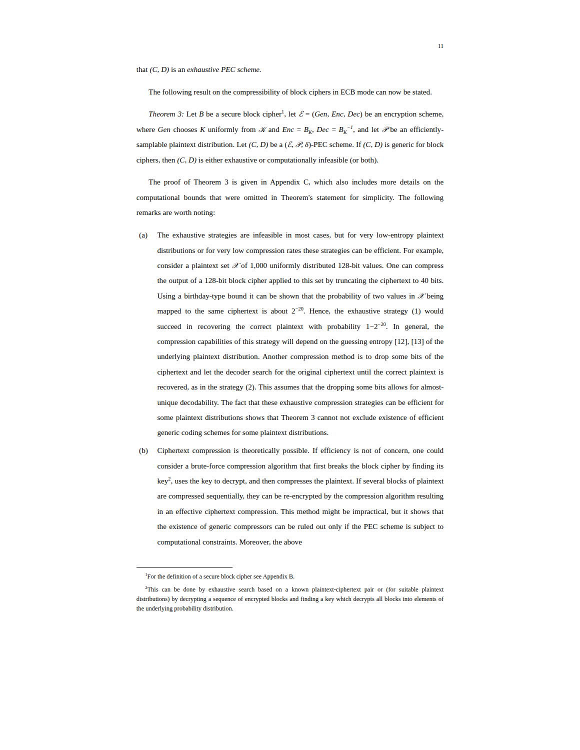11
that (C, D) is an exhaustive PEC scheme.
The following result on the compressibility of block ciphers in ECB mode can now be stated.
Theorem 3: Let B be a secure block cipher1, let ℰ = (Gen, Enc, Dec) be an encryption scheme, where Gen chooses K uniformly from 𝒦 and Enc = BK, Dec = BK−1, and let 𝒫 be an efficiently-samplable plaintext distribution. Let (C, D) be a (ℰ, 𝒫, δ)-PEC scheme. If (C, D) is generic for block ciphers, then (C, D) is either exhaustive or computationally infeasible (or both).
The proof of Theorem 3 is given in Appendix C, which also includes more details on the computational bounds that were omitted in Theorem's statement for simplicity. The following remarks are worth noting:
(a)
The exhaustive strategies are infeasible in most cases, but for very low-entropy plaintext distributions or for very low compression rates these strategies can be efficient. For example, consider a plaintext set 𝒳 of 1,000 uniformly distributed 128-bit values. One can compress the output of a 128-bit block cipher applied to this set by truncating the ciphertext to 40 bits. Using a birthday-type bound it can be shown that the probability of two values in 𝒳 being mapped to the same ciphertext is about 2−20. Hence, the exhaustive strategy (1) would succeed in recovering the correct plaintext with probability 1−2−20. In general, the compression capabilities of this strategy will depend on the guessing entropy [12], [13] of the underlying plaintext distribution. Another compression method is to drop some bits of the ciphertext and let the decoder search for the original ciphertext until the correct plaintext is recovered, as in the strategy (2). This assumes that the dropping some bits allows for almost-unique decodability. The fact that these exhaustive compression strategies can be efficient for some plaintext distributions shows that Theorem 3 cannot not exclude existence of efficient generic coding schemes for some plaintext distributions.
(b)
Ciphertext compression is theoretically possible. If efficiency is not of concern, one could consider a brute-force compression algorithm that first breaks the block cipher by finding its key2, uses the key to decrypt, and then compresses the plaintext. If several blocks of plaintext are compressed sequentially, they can be re-encrypted by the compression algorithm resulting in an effective ciphertext compression. This method might be impractical, but it shows that the existence of generic compressors can be ruled out only if the PEC scheme is subject to computational constraints. Moreover, the above
1For the definition of a secure block cipher see Appendix B.
2This can be done by exhaustive search based on a known plaintext-ciphertext pair or (for suitable plaintext distributions) by decrypting a sequence of encrypted blocks and finding a key which decrypts all blocks into elements of the underlying probability distribution.